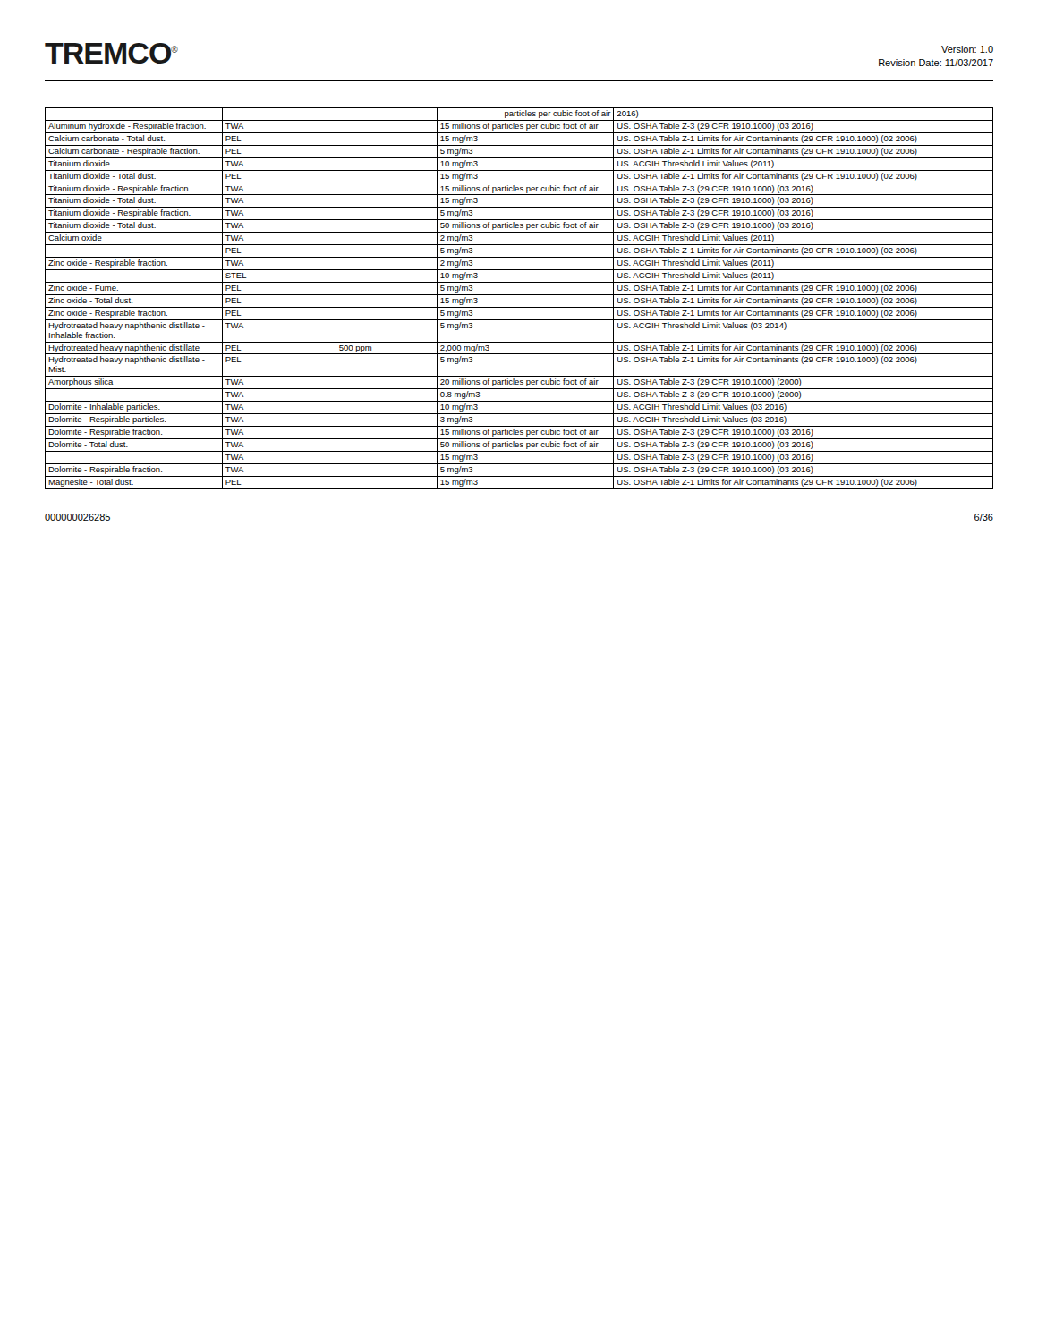TREMCO®
Version: 1.0
Revision Date: 11/03/2017
| | | | particles per cubic foot of air | 2016) |
| Aluminum hydroxide - Respirable fraction. | TWA | | 15 millions of particles per cubic foot of air | US. OSHA Table Z-3 (29 CFR 1910.1000) (03 2016) |
| Calcium carbonate - Total dust. | PEL | | 15 mg/m3 | US. OSHA Table Z-1 Limits for Air Contaminants (29 CFR 1910.1000) (02 2006) |
| Calcium carbonate - Respirable fraction. | PEL | | 5 mg/m3 | US. OSHA Table Z-1 Limits for Air Contaminants (29 CFR 1910.1000) (02 2006) |
| Titanium dioxide | TWA | | 10 mg/m3 | US. ACGIH Threshold Limit Values (2011) |
| Titanium dioxide - Total dust. | PEL | | 15 mg/m3 | US. OSHA Table Z-1 Limits for Air Contaminants (29 CFR 1910.1000) (02 2006) |
| Titanium dioxide - Respirable fraction. | TWA | | 15 millions of particles per cubic foot of air | US. OSHA Table Z-3 (29 CFR 1910.1000) (03 2016) |
| Titanium dioxide - Total dust. | TWA | | 15 mg/m3 | US. OSHA Table Z-3 (29 CFR 1910.1000) (03 2016) |
| Titanium dioxide - Respirable fraction. | TWA | | 5 mg/m3 | US. OSHA Table Z-3 (29 CFR 1910.1000) (03 2016) |
| Titanium dioxide - Total dust. | TWA | | 50 millions of particles per cubic foot of air | US. OSHA Table Z-3 (29 CFR 1910.1000) (03 2016) |
| Calcium oxide | TWA | | 2 mg/m3 | US. ACGIH Threshold Limit Values (2011) |
| | PEL | | 5 mg/m3 | US. OSHA Table Z-1 Limits for Air Contaminants (29 CFR 1910.1000) (02 2006) |
| Zinc oxide - Respirable fraction. | TWA | | 2 mg/m3 | US. ACGIH Threshold Limit Values (2011) |
| | STEL | | 10 mg/m3 | US. ACGIH Threshold Limit Values (2011) |
| Zinc oxide - Fume. | PEL | | 5 mg/m3 | US. OSHA Table Z-1 Limits for Air Contaminants (29 CFR 1910.1000) (02 2006) |
| Zinc oxide - Total dust. | PEL | | 15 mg/m3 | US. OSHA Table Z-1 Limits for Air Contaminants (29 CFR 1910.1000) (02 2006) |
| Zinc oxide - Respirable fraction. | PEL | | 5 mg/m3 | US. OSHA Table Z-1 Limits for Air Contaminants (29 CFR 1910.1000) (02 2006) |
| Hydrotreated heavy naphthenic distillate - Inhalable fraction. | TWA | | 5 mg/m3 | US. ACGIH Threshold Limit Values (03 2014) |
| Hydrotreated heavy naphthenic distillate | PEL | 500 ppm | 2,000 mg/m3 | US. OSHA Table Z-1 Limits for Air Contaminants (29 CFR 1910.1000) (02 2006) |
| Hydrotreated heavy naphthenic distillate - Mist. | PEL | | 5 mg/m3 | US. OSHA Table Z-1 Limits for Air Contaminants (29 CFR 1910.1000) (02 2006) |
| Amorphous silica | TWA | | 20 millions of particles per cubic foot of air | US. OSHA Table Z-3 (29 CFR 1910.1000) (2000) |
| | TWA | | 0.8 mg/m3 | US. OSHA Table Z-3 (29 CFR 1910.1000) (2000) |
| Dolomite - Inhalable particles. | TWA | | 10 mg/m3 | US. ACGIH Threshold Limit Values (03 2016) |
| Dolomite - Respirable particles. | TWA | | 3 mg/m3 | US. ACGIH Threshold Limit Values (03 2016) |
| Dolomite - Respirable fraction. | TWA | | 15 millions of particles per cubic foot of air | US. OSHA Table Z-3 (29 CFR 1910.1000) (03 2016) |
| Dolomite - Total dust. | TWA | | 50 millions of particles per cubic foot of air | US. OSHA Table Z-3 (29 CFR 1910.1000) (03 2016) |
| | TWA | | 15 mg/m3 | US. OSHA Table Z-3 (29 CFR 1910.1000) (03 2016) |
| Dolomite - Respirable fraction. | TWA | | 5 mg/m3 | US. OSHA Table Z-3 (29 CFR 1910.1000) (03 2016) |
| Magnesite - Total dust. | PEL | | 15 mg/m3 | US. OSHA Table Z-1 Limits for Air Contaminants (29 CFR 1910.1000) (02 2006) |
000000026285
6/36